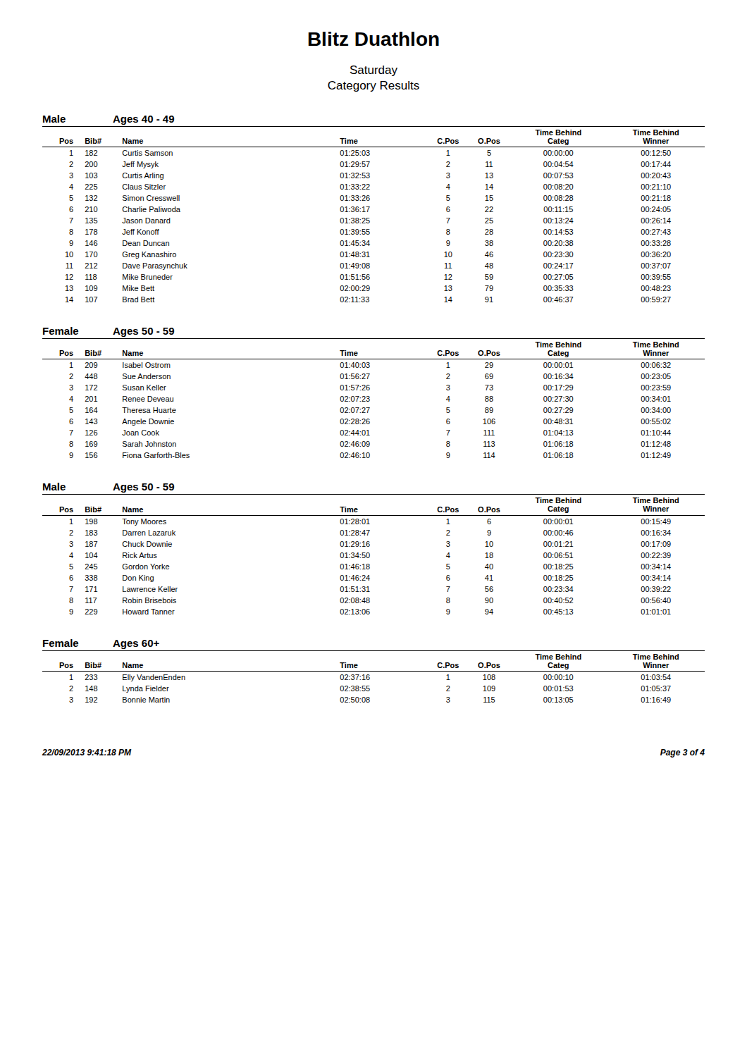Blitz Duathlon
Saturday
Category Results
Male Ages 40 - 49
| Pos | Bib# | Name | Time | C.Pos | O.Pos | Time Behind Categ | Time Behind Winner |
| --- | --- | --- | --- | --- | --- | --- | --- |
| 1 | 182 | Curtis Samson | 01:25:03 | 1 | 5 | 00:00:00 | 00:12:50 |
| 2 | 200 | Jeff Mysyk | 01:29:57 | 2 | 11 | 00:04:54 | 00:17:44 |
| 3 | 103 | Curtis Arling | 01:32:53 | 3 | 13 | 00:07:53 | 00:20:43 |
| 4 | 225 | Claus Sitzler | 01:33:22 | 4 | 14 | 00:08:20 | 00:21:10 |
| 5 | 132 | Simon Cresswell | 01:33:26 | 5 | 15 | 00:08:28 | 00:21:18 |
| 6 | 210 | Charlie Paliwoda | 01:36:17 | 6 | 22 | 00:11:15 | 00:24:05 |
| 7 | 135 | Jason Danard | 01:38:25 | 7 | 25 | 00:13:24 | 00:26:14 |
| 8 | 178 | Jeff Konoff | 01:39:55 | 8 | 28 | 00:14:53 | 00:27:43 |
| 9 | 146 | Dean Duncan | 01:45:34 | 9 | 38 | 00:20:38 | 00:33:28 |
| 10 | 170 | Greg Kanashiro | 01:48:31 | 10 | 46 | 00:23:30 | 00:36:20 |
| 11 | 212 | Dave Parasynchuk | 01:49:08 | 11 | 48 | 00:24:17 | 00:37:07 |
| 12 | 118 | Mike Bruneder | 01:51:56 | 12 | 59 | 00:27:05 | 00:39:55 |
| 13 | 109 | Mike Bett | 02:00:29 | 13 | 79 | 00:35:33 | 00:48:23 |
| 14 | 107 | Brad Bett | 02:11:33 | 14 | 91 | 00:46:37 | 00:59:27 |
Female Ages 50 - 59
| Pos | Bib# | Name | Time | C.Pos | O.Pos | Time Behind Categ | Time Behind Winner |
| --- | --- | --- | --- | --- | --- | --- | --- |
| 1 | 209 | Isabel Ostrom | 01:40:03 | 1 | 29 | 00:00:01 | 00:06:32 |
| 2 | 448 | Sue Anderson | 01:56:27 | 2 | 69 | 00:16:34 | 00:23:05 |
| 3 | 172 | Susan Keller | 01:57:26 | 3 | 73 | 00:17:29 | 00:23:59 |
| 4 | 201 | Renee Deveau | 02:07:23 | 4 | 88 | 00:27:30 | 00:34:01 |
| 5 | 164 | Theresa Huarte | 02:07:27 | 5 | 89 | 00:27:29 | 00:34:00 |
| 6 | 143 | Angele Downie | 02:28:26 | 6 | 106 | 00:48:31 | 00:55:02 |
| 7 | 126 | Joan Cook | 02:44:01 | 7 | 111 | 01:04:13 | 01:10:44 |
| 8 | 169 | Sarah Johnston | 02:46:09 | 8 | 113 | 01:06:18 | 01:12:48 |
| 9 | 156 | Fiona Garforth-Bles | 02:46:10 | 9 | 114 | 01:06:18 | 01:12:49 |
Male Ages 50 - 59
| Pos | Bib# | Name | Time | C.Pos | O.Pos | Time Behind Categ | Time Behind Winner |
| --- | --- | --- | --- | --- | --- | --- | --- |
| 1 | 198 | Tony Moores | 01:28:01 | 1 | 6 | 00:00:01 | 00:15:49 |
| 2 | 183 | Darren Lazaruk | 01:28:47 | 2 | 9 | 00:00:46 | 00:16:34 |
| 3 | 187 | Chuck Downie | 01:29:16 | 3 | 10 | 00:01:21 | 00:17:09 |
| 4 | 104 | Rick Artus | 01:34:50 | 4 | 18 | 00:06:51 | 00:22:39 |
| 5 | 245 | Gordon Yorke | 01:46:18 | 5 | 40 | 00:18:25 | 00:34:14 |
| 6 | 338 | Don King | 01:46:24 | 6 | 41 | 00:18:25 | 00:34:14 |
| 7 | 171 | Lawrence Keller | 01:51:31 | 7 | 56 | 00:23:34 | 00:39:22 |
| 8 | 117 | Robin Brisebois | 02:08:48 | 8 | 90 | 00:40:52 | 00:56:40 |
| 9 | 229 | Howard Tanner | 02:13:06 | 9 | 94 | 00:45:13 | 01:01:01 |
Female Ages 60+
| Pos | Bib# | Name | Time | C.Pos | O.Pos | Time Behind Categ | Time Behind Winner |
| --- | --- | --- | --- | --- | --- | --- | --- |
| 1 | 233 | Elly VandenEnden | 02:37:16 | 1 | 108 | 00:00:10 | 01:03:54 |
| 2 | 148 | Lynda Fielder | 02:38:55 | 2 | 109 | 00:01:53 | 01:05:37 |
| 3 | 192 | Bonnie Martin | 02:50:08 | 3 | 115 | 00:13:05 | 01:16:49 |
22/09/2013 9:41:18 PM Page 3 of 4